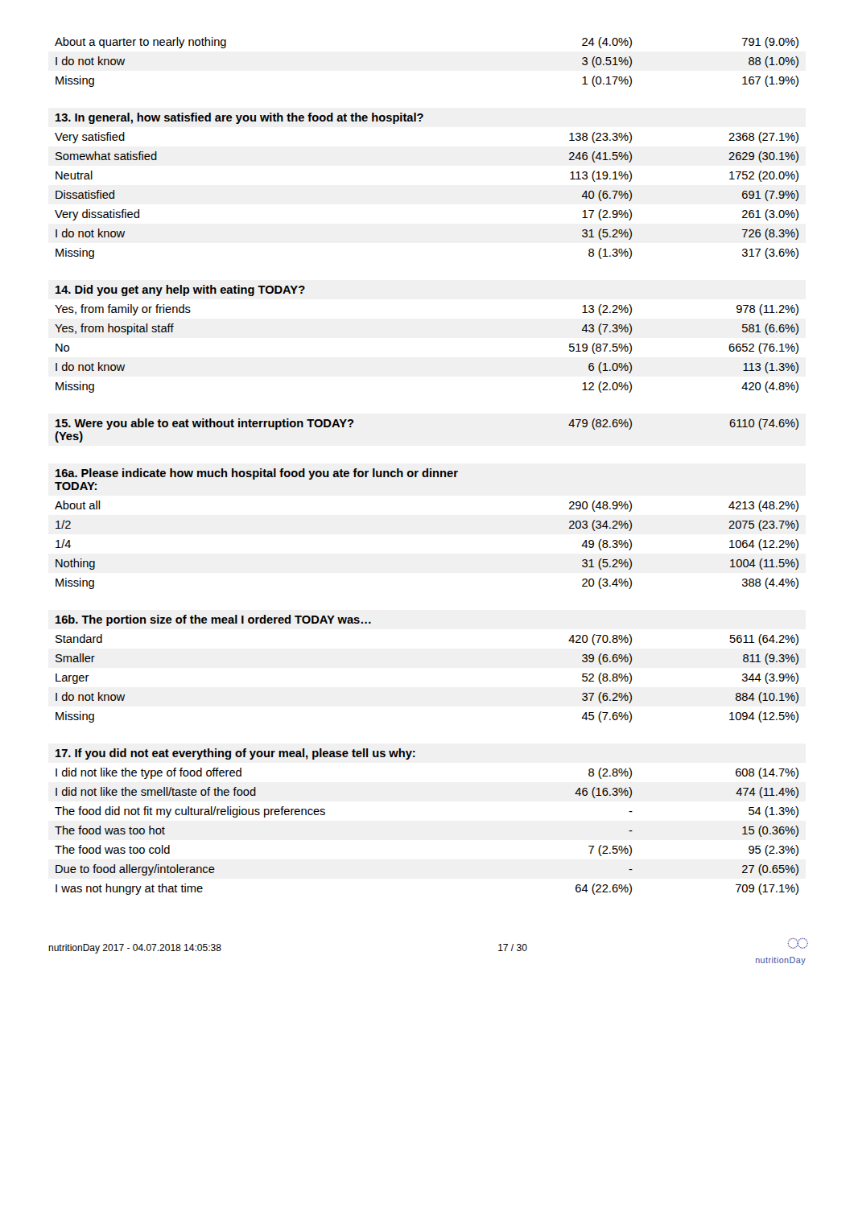| About a quarter to nearly nothing | 24 (4.0%) | 791 (9.0%) |
| I do not know | 3 (0.51%) | 88 (1.0%) |
| Missing | 1 (0.17%) | 167 (1.9%) |
| 13. In general, how satisfied are you with the food at the hospital? | | |
| Very satisfied | 138 (23.3%) | 2368 (27.1%) |
| Somewhat satisfied | 246 (41.5%) | 2629 (30.1%) |
| Neutral | 113 (19.1%) | 1752 (20.0%) |
| Dissatisfied | 40 (6.7%) | 691 (7.9%) |
| Very dissatisfied | 17 (2.9%) | 261 (3.0%) |
| I do not know | 31 (5.2%) | 726 (8.3%) |
| Missing | 8 (1.3%) | 317 (3.6%) |
| 14. Did you get any help with eating TODAY? | | |
| Yes, from family or friends | 13 (2.2%) | 978 (11.2%) |
| Yes, from hospital staff | 43 (7.3%) | 581 (6.6%) |
| No | 519 (87.5%) | 6652 (76.1%) |
| I do not know | 6 (1.0%) | 113 (1.3%) |
| Missing | 12 (2.0%) | 420 (4.8%) |
| 15. Were you able to eat without interruption TODAY? (Yes) | 479 (82.6%) | 6110 (74.6%) |
| 16a. Please indicate how much hospital food you ate for lunch or dinner TODAY: | | |
| About all | 290 (48.9%) | 4213 (48.2%) |
| 1/2 | 203 (34.2%) | 2075 (23.7%) |
| 1/4 | 49 (8.3%) | 1064 (12.2%) |
| Nothing | 31 (5.2%) | 1004 (11.5%) |
| Missing | 20 (3.4%) | 388 (4.4%) |
| 16b. The portion size of the meal I ordered TODAY was… | | |
| Standard | 420 (70.8%) | 5611 (64.2%) |
| Smaller | 39 (6.6%) | 811 (9.3%) |
| Larger | 52 (8.8%) | 344 (3.9%) |
| I do not know | 37 (6.2%) | 884 (10.1%) |
| Missing | 45 (7.6%) | 1094 (12.5%) |
| 17. If you did not eat everything of your meal, please tell us why: | | |
| I did not like the type of food offered | 8 (2.8%) | 608 (14.7%) |
| I did not like the smell/taste of the food | 46 (16.3%) | 474 (11.4%) |
| The food did not fit my cultural/religious preferences | - | 54 (1.3%) |
| The food was too hot | - | 15 (0.36%) |
| The food was too cold | 7 (2.5%) | 95 (2.3%) |
| Due to food allergy/intolerance | - | 27 (0.65%) |
| I was not hungry at that time | 64 (22.6%) | 709 (17.1%) |
nutritionDay 2017 - 04.07.2018 14:05:38
17 / 30
◌◌
nutritionDay